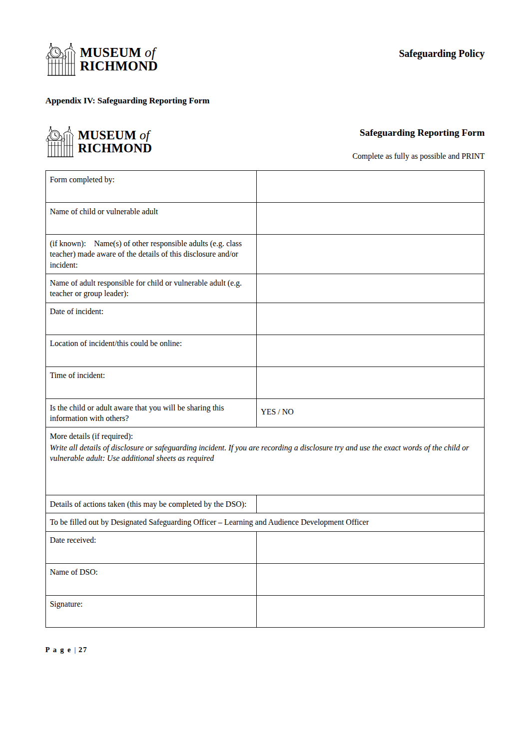Museum of Richmond
Safeguarding Policy
Appendix IV: Safeguarding Reporting Form
Museum of Richmond
Safeguarding Reporting Form Complete as fully as possible and PRINT
| Form completed by: | |
| Name of child or vulnerable adult | |
| (if known): Name(s) of other responsible adults (e.g. class teacher) made aware of the details of this disclosure and/or incident: | |
| Name of adult responsible for child or vulnerable adult (e.g. teacher or group leader): | |
| Date of incident: | |
| Location of incident/this could be online: | |
| Time of incident: | |
| Is the child or adult aware that you will be sharing this information with others? | YES / NO |
| More details (if required): Write all details of disclosure or safeguarding incident. If you are recording a disclosure try and use the exact words of the child or vulnerable adult: Use additional sheets as required |
| Details of actions taken (this may be completed by the DSO): | |
| To be filled out by Designated Safeguarding Officer – Learning and Audience Development Officer |
| Date received: | |
| Name of DSO: | |
| Signature: | |
P a g e | 27